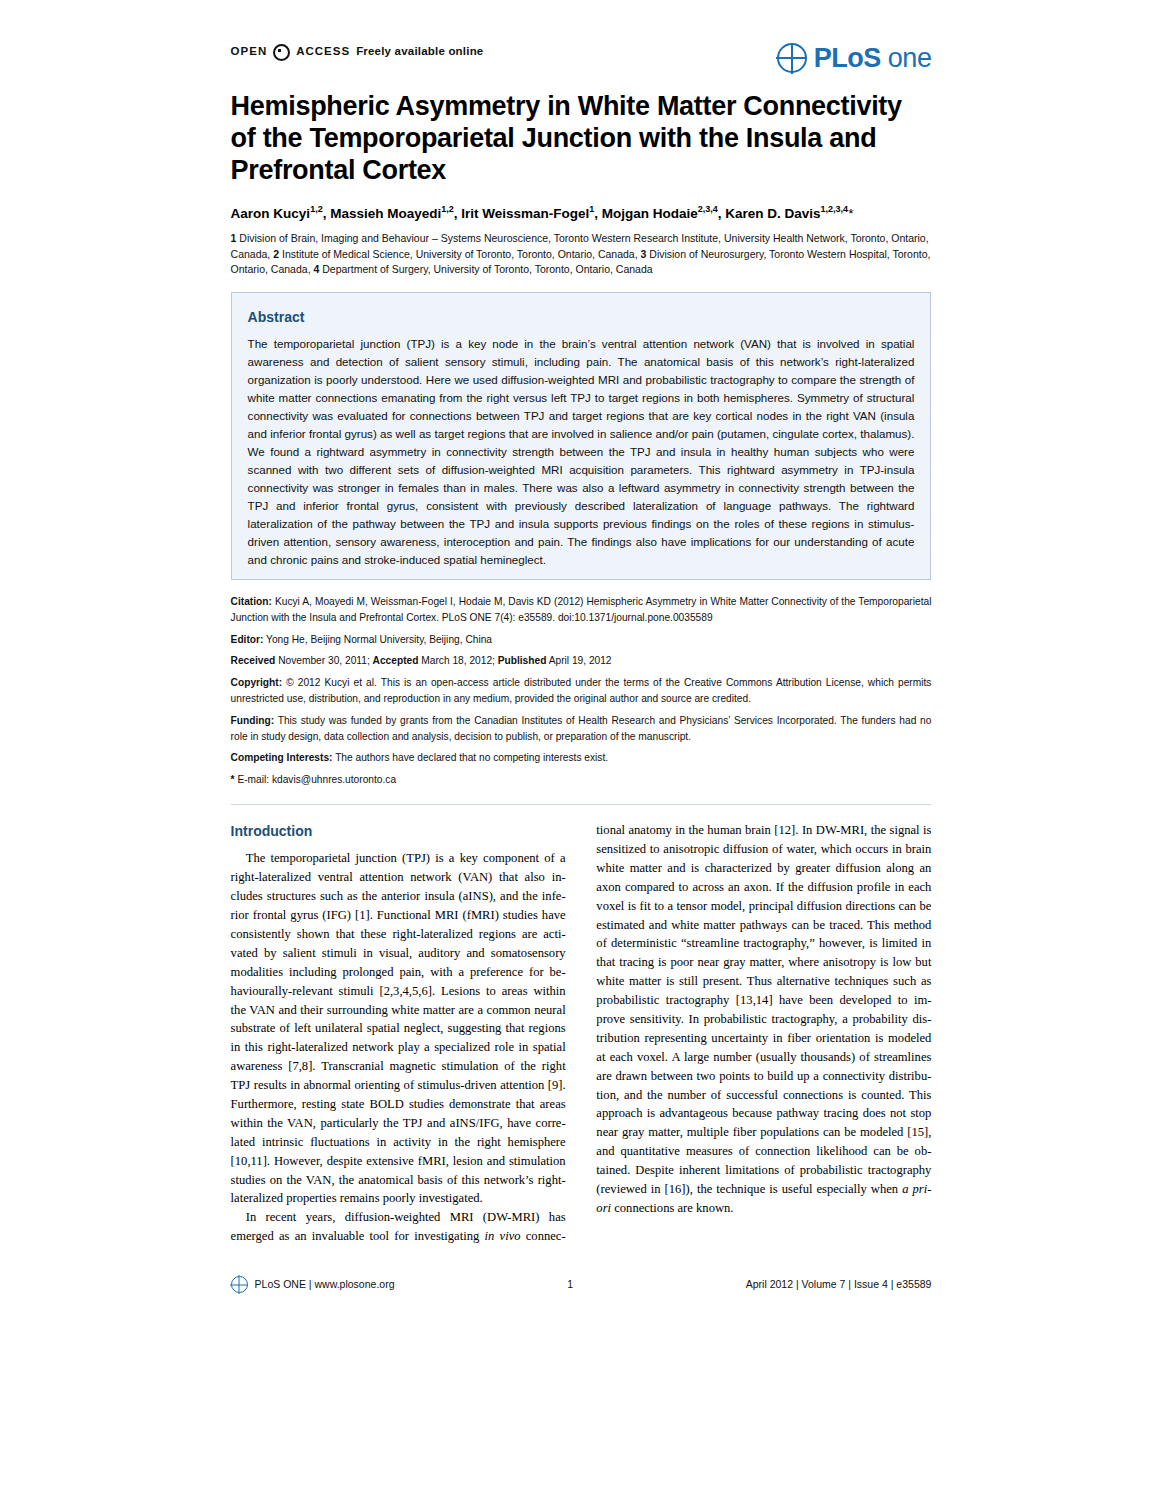OPEN ACCESS Freely available online
PLoS one
Hemispheric Asymmetry in White Matter Connectivity of the Temporoparietal Junction with the Insula and Prefrontal Cortex
Aaron Kucyi1,2, Massieh Moayedi1,2, Irit Weissman-Fogel1, Mojgan Hodaie2,3,4, Karen D. Davis1,2,3,4*
1 Division of Brain, Imaging and Behaviour – Systems Neuroscience, Toronto Western Research Institute, University Health Network, Toronto, Ontario, Canada, 2 Institute of Medical Science, University of Toronto, Toronto, Ontario, Canada, 3 Division of Neurosurgery, Toronto Western Hospital, Toronto, Ontario, Canada, 4 Department of Surgery, University of Toronto, Toronto, Ontario, Canada
Abstract
The temporoparietal junction (TPJ) is a key node in the brain’s ventral attention network (VAN) that is involved in spatial awareness and detection of salient sensory stimuli, including pain. The anatomical basis of this network’s right-lateralized organization is poorly understood. Here we used diffusion-weighted MRI and probabilistic tractography to compare the strength of white matter connections emanating from the right versus left TPJ to target regions in both hemispheres. Symmetry of structural connectivity was evaluated for connections between TPJ and target regions that are key cortical nodes in the right VAN (insula and inferior frontal gyrus) as well as target regions that are involved in salience and/or pain (putamen, cingulate cortex, thalamus). We found a rightward asymmetry in connectivity strength between the TPJ and insula in healthy human subjects who were scanned with two different sets of diffusion-weighted MRI acquisition parameters. This rightward asymmetry in TPJ-insula connectivity was stronger in females than in males. There was also a leftward asymmetry in connectivity strength between the TPJ and inferior frontal gyrus, consistent with previously described lateralization of language pathways. The rightward lateralization of the pathway between the TPJ and insula supports previous findings on the roles of these regions in stimulus-driven attention, sensory awareness, interoception and pain. The findings also have implications for our understanding of acute and chronic pains and stroke-induced spatial hemineglect.
Citation: Kucyi A, Moayedi M, Weissman-Fogel I, Hodaie M, Davis KD (2012) Hemispheric Asymmetry in White Matter Connectivity of the Temporoparietal Junction with the Insula and Prefrontal Cortex. PLoS ONE 7(4): e35589. doi:10.1371/journal.pone.0035589
Editor: Yong He, Beijing Normal University, Beijing, China
Received November 30, 2011; Accepted March 18, 2012; Published April 19, 2012
Copyright: © 2012 Kucyi et al. This is an open-access article distributed under the terms of the Creative Commons Attribution License, which permits unrestricted use, distribution, and reproduction in any medium, provided the original author and source are credited.
Funding: This study was funded by grants from the Canadian Institutes of Health Research and Physicians’ Services Incorporated. The funders had no role in study design, data collection and analysis, decision to publish, or preparation of the manuscript.
Competing Interests: The authors have declared that no competing interests exist.
* E-mail: kdavis@uhnres.utoronto.ca
Introduction
The temporoparietal junction (TPJ) is a key component of a right-lateralized ventral attention network (VAN) that also includes structures such as the anterior insula (aINS), and the inferior frontal gyrus (IFG) [1]. Functional MRI (fMRI) studies have consistently shown that these right-lateralized regions are activated by salient stimuli in visual, auditory and somatosensory modalities including prolonged pain, with a preference for behaviourally-relevant stimuli [2,3,4,5,6]. Lesions to areas within the VAN and their surrounding white matter are a common neural substrate of left unilateral spatial neglect, suggesting that regions in this right-lateralized network play a specialized role in spatial awareness [7,8]. Transcranial magnetic stimulation of the right TPJ results in abnormal orienting of stimulus-driven attention [9]. Furthermore, resting state BOLD studies demonstrate that areas within the VAN, particularly the TPJ and aINS/IFG, have correlated intrinsic fluctuations in activity in the right hemisphere [10,11]. However, despite extensive fMRI, lesion and stimulation studies on the VAN, the anatomical basis of this network’s right-lateralized properties remains poorly investigated.
In recent years, diffusion-weighted MRI (DW-MRI) has emerged as an invaluable tool for investigating in vivo connectional anatomy in the human brain [12]. In DW-MRI, the signal is sensitized to anisotropic diffusion of water, which occurs in brain white matter and is characterized by greater diffusion along an axon compared to across an axon. If the diffusion profile in each voxel is fit to a tensor model, principal diffusion directions can be estimated and white matter pathways can be traced. This method of deterministic “streamline tractography,” however, is limited in that tracing is poor near gray matter, where anisotropy is low but white matter is still present. Thus alternative techniques such as probabilistic tractography [13,14] have been developed to improve sensitivity. In probabilistic tractography, a probability distribution representing uncertainty in fiber orientation is modeled at each voxel. A large number (usually thousands) of streamlines are drawn between two points to build up a connectivity distribution, and the number of successful connections is counted. This approach is advantageous because pathway tracing does not stop near gray matter, multiple fiber populations can be modeled [15], and quantitative measures of connection likelihood can be obtained. Despite inherent limitations of probabilistic tractography (reviewed in [16]), the technique is useful especially when a priori connections are known.
PLoS ONE | www.plosone.org
1
April 2012 | Volume 7 | Issue 4 | e35589